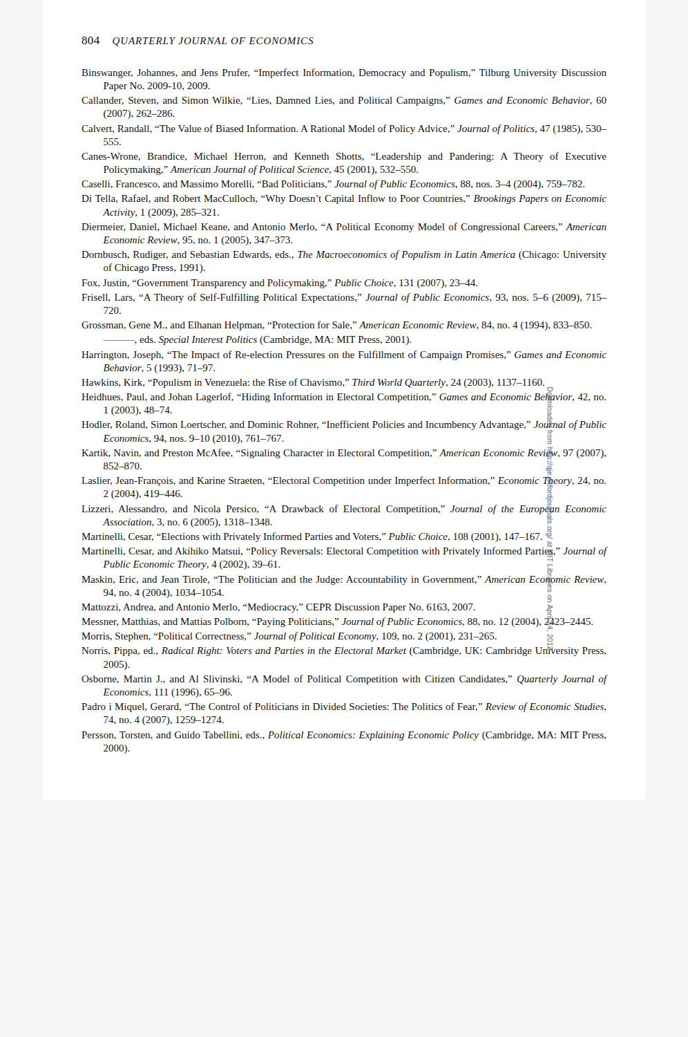804 QUARTERLY JOURNAL OF ECONOMICS
Binswanger, Johannes, and Jens Prufer, “Imperfect Information, Democracy and Populism,” Tilburg University Discussion Paper No. 2009-10, 2009.
Callander, Steven, and Simon Wilkie, “Lies, Damned Lies, and Political Campaigns,” Games and Economic Behavior, 60 (2007), 262–286.
Calvert, Randall, “The Value of Biased Information. A Rational Model of Policy Advice,” Journal of Politics, 47 (1985), 530–555.
Canes-Wrone, Brandice, Michael Herron, and Kenneth Shotts, “Leadership and Pandering: A Theory of Executive Policymaking,” American Journal of Political Science, 45 (2001), 532–550.
Caselli, Francesco, and Massimo Morelli, “Bad Politicians,” Journal of Public Economics, 88, nos. 3–4 (2004), 759–782.
Di Tella, Rafael, and Robert MacCulloch, “Why Doesn’t Capital Inflow to Poor Countries,” Brookings Papers on Economic Activity, 1 (2009), 285–321.
Diermeier, Daniel, Michael Keane, and Antonio Merlo, “A Political Economy Model of Congressional Careers,” American Economic Review, 95, no. 1 (2005), 347–373.
Dornbusch, Rudiger, and Sebastian Edwards, eds., The Macroeconomics of Populism in Latin America (Chicago: University of Chicago Press, 1991).
Fox, Justin, “Government Transparency and Policymaking,” Public Choice, 131 (2007), 23–44.
Frisell, Lars, “A Theory of Self-Fulfilling Political Expectations,” Journal of Public Economics, 93, nos. 5–6 (2009), 715–720.
Grossman, Gene M., and Elhanan Helpman, “Protection for Sale,” American Economic Review, 84, no. 4 (1994), 833–850.
———, eds. Special Interest Politics (Cambridge, MA: MIT Press, 2001).
Harrington, Joseph, “The Impact of Re-election Pressures on the Fulfillment of Campaign Promises,” Games and Economic Behavior, 5 (1993), 71–97.
Hawkins, Kirk, “Populism in Venezuela: the Rise of Chavismo,” Third World Quarterly, 24 (2003), 1137–1160.
Heidhues, Paul, and Johan Lagerlof, “Hiding Information in Electoral Competition,” Games and Economic Behavior, 42, no. 1 (2003), 48–74.
Hodler, Roland, Simon Loertscher, and Dominic Rohner, “Inefficient Policies and Incumbency Advantage,” Journal of Public Economics, 94, nos. 9–10 (2010), 761–767.
Kartik, Navin, and Preston McAfee, “Signaling Character in Electoral Competition,” American Economic Review, 97 (2007), 852–870.
Laslier, Jean-François, and Karine Straeten, “Electoral Competition under Imperfect Information,” Economic Theory, 24, no. 2 (2004), 419–446.
Lizzeri, Alessandro, and Nicola Persico, “A Drawback of Electoral Competition,” Journal of the European Economic Association, 3, no. 6 (2005), 1318–1348.
Martinelli, Cesar, “Elections with Privately Informed Parties and Voters,” Public Choice, 108 (2001), 147–167.
Martinelli, Cesar, and Akihiko Matsui, “Policy Reversals: Electoral Competition with Privately Informed Parties,” Journal of Public Economic Theory, 4 (2002), 39–61.
Maskin, Eric, and Jean Tirole, “The Politician and the Judge: Accountability in Government,” American Economic Review, 94, no. 4 (2004), 1034–1054.
Mattozzi, Andrea, and Antonio Merlo, “Mediocracy,” CEPR Discussion Paper No. 6163, 2007.
Messner, Matthias, and Mattias Polborn, “Paying Politicians,” Journal of Public Economics, 88, no. 12 (2004), 2423–2445.
Morris, Stephen, “Political Correctness,” Journal of Political Economy, 109, no. 2 (2001), 231–265.
Norris, Pippa, ed., Radical Right: Voters and Parties in the Electoral Market (Cambridge, UK: Cambridge University Press, 2005).
Osborne, Martin J., and Al Slivinski, “A Model of Political Competition with Citizen Candidates,” Quarterly Journal of Economics, 111 (1996), 65–96.
Padro i Miquel, Gerard, “The Control of Politicians in Divided Societies: The Politics of Fear,” Review of Economic Studies, 74, no. 4 (2007), 1259–1274.
Persson, Torsten, and Guido Tabellini, eds., Political Economics: Explaining Economic Policy (Cambridge, MA: MIT Press, 2000).
Downloaded from http://qje.oxfordjournals.org/ at MIT Libraries on April 24, 2013